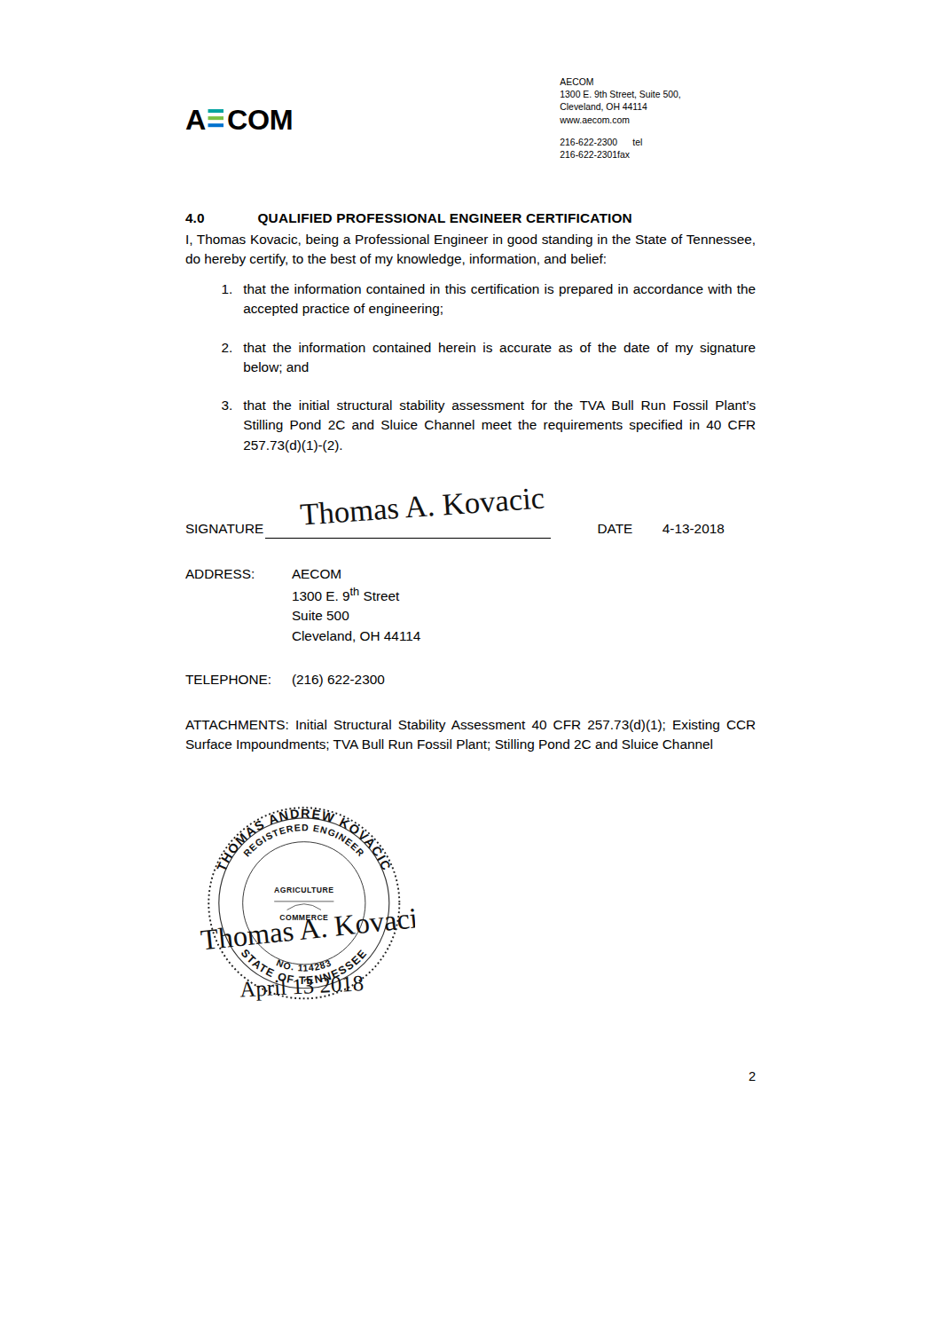A COM
AECOM
1300 E. 9th Street, Suite 500,
Cleveland, OH 44114
www.aecom.com
216-622-2300tel
216-622-2301fax
4.0 QUALIFIED PROFESSIONAL ENGINEER CERTIFICATION
I, Thomas Kovacic, being a Professional Engineer in good standing in the State of Tennessee, do hereby certify, to the best of my knowledge, information, and belief:
that the information contained in this certification is prepared in accordance with the accepted practice of engineering;
that the information contained herein is accurate as of the date of my signature below; and
that the initial structural stability assessment for the TVA Bull Run Fossil Plant’s Stilling Pond 2C and Sluice Channel meet the requirements specified in 40 CFR 257.73(d)(1)-(2).
Thomas A. Kovacic
SIGNATURE DATE4-13-2018
ADDRESS:
AECOM
1300 E. 9th Street
Suite 500
Cleveland, OH 44114
TELEPHONE:
(216) 622-2300
ATTACHMENTS: Initial Structural Stability Assessment 40 CFR 257.73(d)(1); Existing CCR Surface Impoundments; TVA Bull Run Fossil Plant; Stilling Pond 2C and Sluice Channel
THOMAS ANDREW KOVACIC STATE OF TENNESSEE REGISTERED ENGINEER NO. 114283 AGRICULTURE COMMERCE Thomas A. Kovacic April 13 2018
2